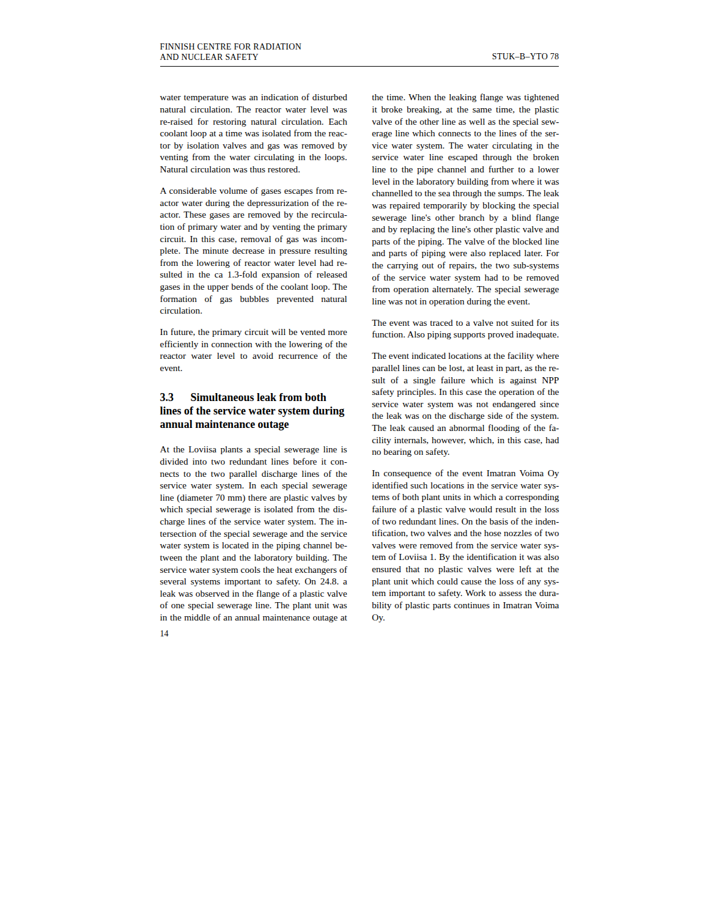Finnish Centre for Radiation
and Nuclear Safety
STUK–B–YTO 78
water temperature was an indication of disturbed natural circulation. The reactor water level was re-raised for restoring natural circulation. Each coolant loop at a time was isolated from the reactor by isolation valves and gas was removed by venting from the water circulating in the loops. Natural circulation was thus restored.
A considerable volume of gases escapes from reactor water during the depressurization of the reactor. These gases are removed by the recirculation of primary water and by venting the primary circuit. In this case, removal of gas was incomplete. The minute decrease in pressure resulting from the lowering of reactor water level had resulted in the ca 1.3-fold expansion of released gases in the upper bends of the coolant loop. The formation of gas bubbles prevented natural circulation.
In future, the primary circuit will be vented more efficiently in connection with the lowering of the reactor water level to avoid recurrence of the event.
3.3 Simultaneous leak from both lines of the service water system during annual maintenance outage
At the Loviisa plants a special sewerage line is divided into two redundant lines before it connects to the two parallel discharge lines of the service water system. In each special sewerage line (diameter 70 mm) there are plastic valves by which special sewerage is isolated from the discharge lines of the service water system. The intersection of the special sewerage and the service water system is located in the piping channel between the plant and the laboratory building. The service water system cools the heat exchangers of several systems important to safety. On 24.8. a leak was observed in the flange of a plastic valve of one special sewerage line. The plant unit was in the middle of an annual maintenance outage at the time. When the leaking flange was tightened it broke breaking, at the same time, the plastic valve of the other line as well as the special sewerage line which connects to the lines of the service water system. The water circulating in the service water line escaped through the broken line to the pipe channel and further to a lower level in the laboratory building from where it was channelled to the sea through the sumps. The leak was repaired temporarily by blocking the special sewerage line's other branch by a blind flange and by replacing the line's other plastic valve and parts of the piping. The valve of the blocked line and parts of piping were also replaced later. For the carrying out of repairs, the two sub-systems of the service water system had to be removed from operation alternately. The special sewerage line was not in operation during the event.
The event was traced to a valve not suited for its function. Also piping supports proved inadequate.
The event indicated locations at the facility where parallel lines can be lost, at least in part, as the result of a single failure which is against NPP safety principles. In this case the operation of the service water system was not endangered since the leak was on the discharge side of the system. The leak caused an abnormal flooding of the facility internals, however, which, in this case, had no bearing on safety.
In consequence of the event Imatran Voima Oy identified such locations in the service water systems of both plant units in which a corresponding failure of a plastic valve would result in the loss of two redundant lines. On the basis of the indentification, two valves and the hose nozzles of two valves were removed from the service water system of Loviisa 1. By the identification it was also ensured that no plastic valves were left at the plant unit which could cause the loss of any system important to safety. Work to assess the durability of plastic parts continues in Imatran Voima Oy.
14